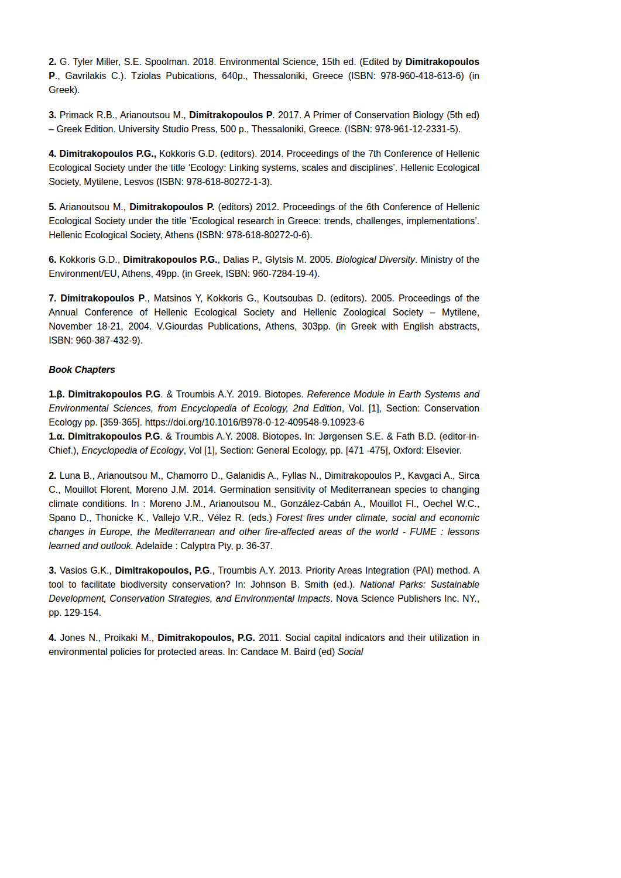2. G. Tyler Miller, S.E. Spoolman. 2018. Environmental Science, 15th ed. (Edited by Dimitrakopoulos P., Gavrilakis C.). Tziolas Pubications, 640p., Thessaloniki, Greece (ISBN: 978-960-418-613-6) (in Greek).
3. Primack R.B., Arianoutsou M., Dimitrakopoulos P. 2017. A Primer of Conservation Biology (5th ed) – Greek Edition. University Studio Press, 500 p., Thessaloniki, Greece. (ISBN: 978-961-12-2331-5).
4. Dimitrakopoulos P.G., Kokkoris G.D. (editors). 2014. Proceedings of the 7th Conference of Hellenic Ecological Society under the title ‘Ecology: Linking systems, scales and disciplines’. Hellenic Ecological Society, Mytilene, Lesvos (ISBN: 978-618-80272-1-3).
5. Arianoutsou M., Dimitrakopoulos P. (editors) 2012. Proceedings of the 6th Conference of Hellenic Ecological Society under the title ‘Ecological research in Greece: trends, challenges, implementations’. Hellenic Ecological Society, Athens (ISBN: 978-618-80272-0-6).
6. Kokkoris G.D., Dimitrakopoulos P.G., Dalias P., Glytsis M. 2005. Biological Diversity. Ministry of the Environment/EU, Athens, 49pp. (in Greek, ISBN: 960-7284-19-4).
7. Dimitrakopoulos P., Matsinos Y, Kokkoris G., Koutsoubas D. (editors). 2005. Proceedings of the Annual Conference of Hellenic Ecological Society and Hellenic Zoological Society – Mytilene, November 18-21, 2004. V.Giourdas Publications, Athens, 303pp. (in Greek with English abstracts, ISBN: 960-387-432-9).
Book Chapters
1.β. Dimitrakopoulos P.G. & Troumbis A.Y. 2019. Biotopes. Reference Module in Earth Systems and Environmental Sciences, from Encyclopedia of Ecology, 2nd Edition, Vol. [1], Section: Conservation Ecology pp. [359-365]. https://doi.org/10.1016/B978-0-12-409548-9.10923-6
1.α. Dimitrakopoulos P.G. & Troumbis A.Y. 2008. Biotopes. In: Jørgensen S.E. & Fath B.D. (editor-in-Chief.), Encyclopedia of Ecology, Vol [1], Section: General Ecology, pp. [471 -475], Oxford: Elsevier.
2. Luna B., Arianoutsou M., Chamorro D., Galanidis A., Fyllas N., Dimitrakopoulos P., Kavgaci A., Sirca C., Mouillot Florent, Moreno J.M. 2014. Germination sensitivity of Mediterranean species to changing climate conditions. In : Moreno J.M., Arianoutsou M., González-Cabán A., Mouillot Fl., Oechel W.C., Spano D., Thonicke K., Vallejo V.R., Vélez R. (eds.) Forest fires under climate, social and economic changes in Europe, the Mediterranean and other fire-affected areas of the world - FUME : lessons learned and outlook. Adelaïde : Calyptra Pty, p. 36-37.
3. Vasios G.K., Dimitrakopoulos, P.G., Troumbis A.Y. 2013. Priority Areas Integration (PAI) method. A tool to facilitate biodiversity conservation? In: Johnson B. Smith (ed.). National Parks: Sustainable Development, Conservation Strategies, and Environmental Impacts. Nova Science Publishers Inc. NY., pp. 129-154.
4. Jones N., Proikaki M., Dimitrakopoulos, P.G. 2011. Social capital indicators and their utilization in environmental policies for protected areas. In: Candace M. Baird (ed) Social